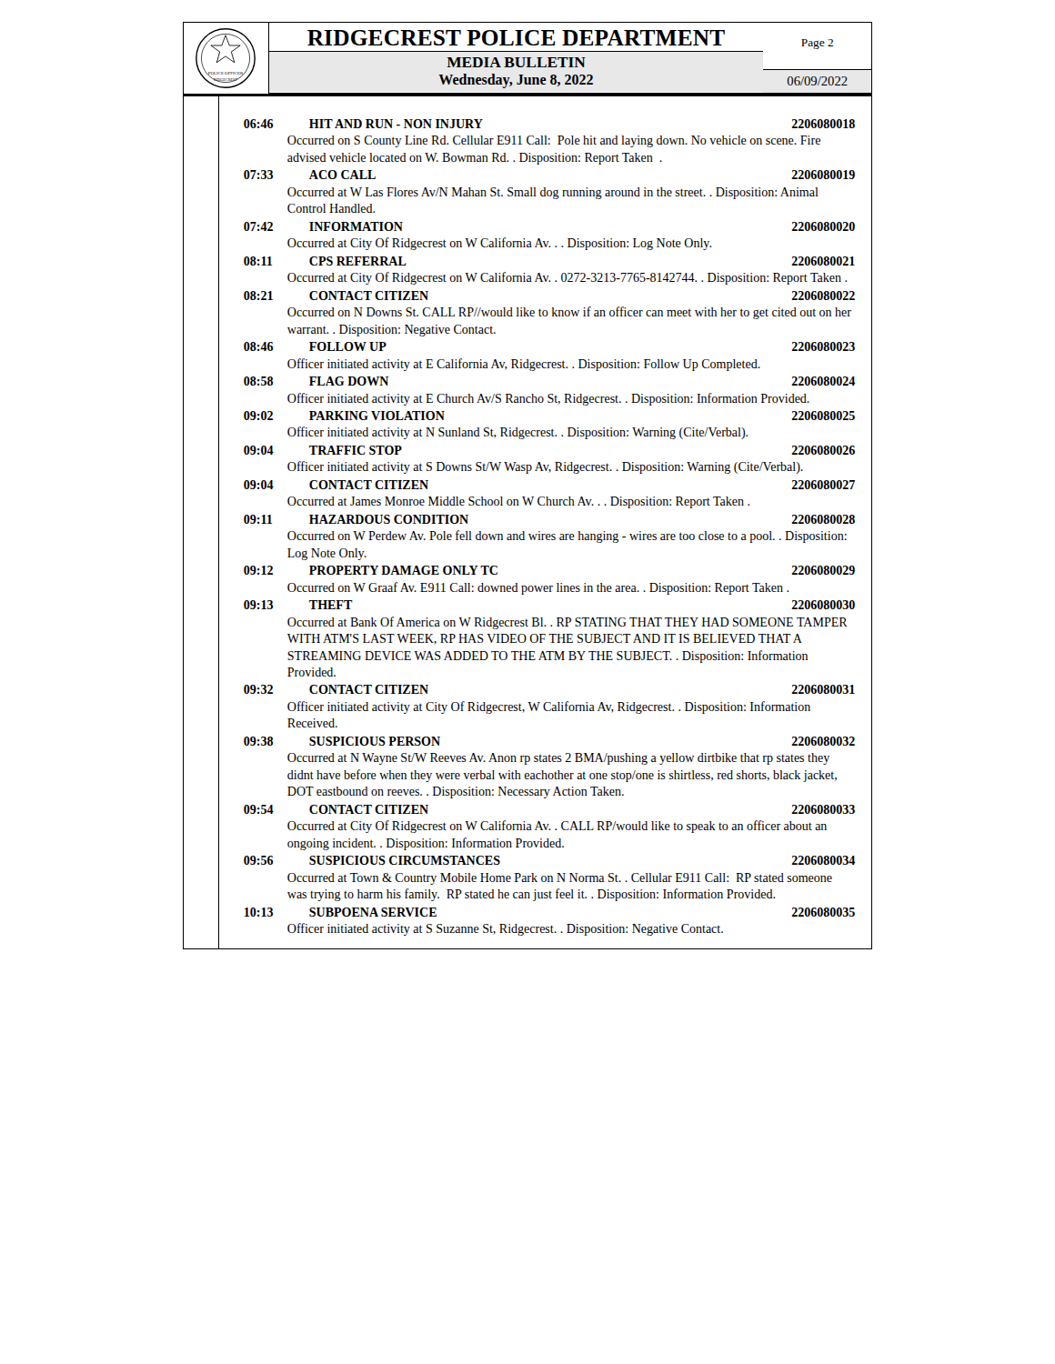POLICE OFFICER RIDGECREST
RIDGECREST POLICE DEPARTMENT
MEDIA BULLETIN
Wednesday, June 8, 2022
Page 2
06/09/2022
06:46 HIT AND RUN - NON INJURY 2206080018
Occurred on S County Line Rd. Cellular E911 Call: Pole hit and laying down. No vehicle on scene. Fire advised vehicle located on W. Bowman Rd. . Disposition: Report Taken .
07:33 ACO CALL 2206080019
Occurred at W Las Flores Av/N Mahan St. Small dog running around in the street. . Disposition: Animal Control Handled.
07:42 INFORMATION 2206080020
Occurred at City Of Ridgecrest on W California Av. . . Disposition: Log Note Only.
08:11 CPS REFERRAL 2206080021
Occurred at City Of Ridgecrest on W California Av. . 0272-3213-7765-8142744. . Disposition: Report Taken .
08:21 CONTACT CITIZEN 2206080022
Occurred on N Downs St. CALL RP//would like to know if an officer can meet with her to get cited out on her warrant. . Disposition: Negative Contact.
08:46 FOLLOW UP 2206080023
Officer initiated activity at E California Av, Ridgecrest. . Disposition: Follow Up Completed.
08:58 FLAG DOWN 2206080024
Officer initiated activity at E Church Av/S Rancho St, Ridgecrest. . Disposition: Information Provided.
09:02 PARKING VIOLATION 2206080025
Officer initiated activity at N Sunland St, Ridgecrest. . Disposition: Warning (Cite/Verbal).
09:04 TRAFFIC STOP 2206080026
Officer initiated activity at S Downs St/W Wasp Av, Ridgecrest. . Disposition: Warning (Cite/Verbal).
09:04 CONTACT CITIZEN 2206080027
Occurred at James Monroe Middle School on W Church Av. . . Disposition: Report Taken .
09:11 HAZARDOUS CONDITION 2206080028
Occurred on W Perdew Av. Pole fell down and wires are hanging - wires are too close to a pool. . Disposition: Log Note Only.
09:12 PROPERTY DAMAGE ONLY TC 2206080029
Occurred on W Graaf Av. E911 Call: downed power lines in the area. . Disposition: Report Taken .
09:13 THEFT 2206080030
Occurred at Bank Of America on W Ridgecrest Bl. . RP STATING THAT THEY HAD SOMEONE TAMPER WITH ATM'S LAST WEEK, RP HAS VIDEO OF THE SUBJECT AND IT IS BELIEVED THAT A STREAMING DEVICE WAS ADDED TO THE ATM BY THE SUBJECT. . Disposition: Information Provided.
09:32 CONTACT CITIZEN 2206080031
Officer initiated activity at City Of Ridgecrest, W California Av, Ridgecrest. . Disposition: Information Received.
09:38 SUSPICIOUS PERSON 2206080032
Occurred at N Wayne St/W Reeves Av. Anon rp states 2 BMA/pushing a yellow dirtbike that rp states they didnt have before when they were verbal with eachother at one stop/one is shirtless, red shorts, black jacket, DOT eastbound on reeves. . Disposition: Necessary Action Taken.
09:54 CONTACT CITIZEN 2206080033
Occurred at City Of Ridgecrest on W California Av. . CALL RP/would like to speak to an officer about an ongoing incident. . Disposition: Information Provided.
09:56 SUSPICIOUS CIRCUMSTANCES 2206080034
Occurred at Town & Country Mobile Home Park on N Norma St. . Cellular E911 Call: RP stated someone was trying to harm his family. RP stated he can just feel it. . Disposition: Information Provided.
10:13 SUBPOENA SERVICE 2206080035
Officer initiated activity at S Suzanne St, Ridgecrest. . Disposition: Negative Contact.